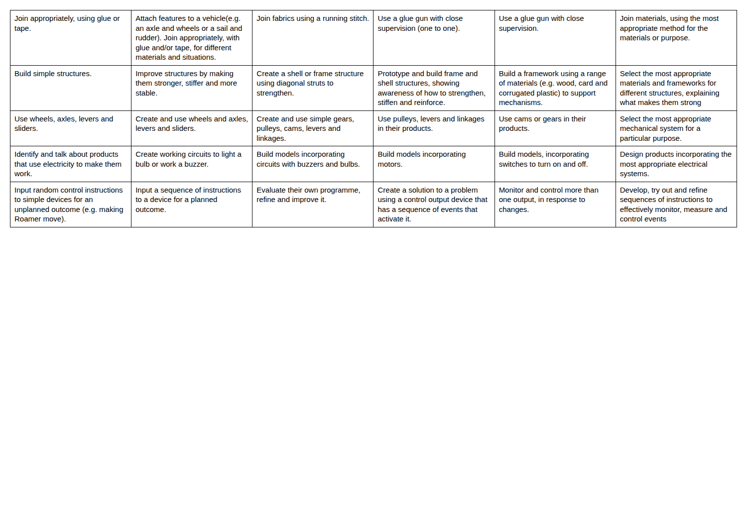| Join appropriately, using glue or tape. | Attach features to a vehicle(e.g. an axle and wheels or a sail and rudder). Join appropriately, with glue and/or tape, for different materials and situations. | Join fabrics using a running stitch. | Use a glue gun with close supervision (one to one). | Use a glue gun with close supervision. | Join materials, using the most appropriate method for the materials or purpose. |
| Build simple structures. | Improve structures by making them stronger, stiffer and more stable. | Create a shell or frame structure using diagonal struts to strengthen. | Prototype and build frame and shell structures, showing awareness of how to strengthen, stiffen and reinforce. | Build a framework using a range of materials (e.g. wood, card and corrugated plastic) to support mechanisms. | Select the most appropriate materials and frameworks for different structures, explaining what makes them strong |
| Use wheels, axles, levers and sliders. | Create and use wheels and axles, levers and sliders. | Create and use simple gears, pulleys, cams, levers and linkages. | Use pulleys, levers and linkages in their products. | Use cams or gears in their products. | Select the most appropriate mechanical system for a particular purpose. |
| Identify and talk about products that use electricity to make them work. | Create working circuits to light a bulb or work a buzzer. | Build models incorporating circuits with buzzers and bulbs. | Build models incorporating motors. | Build models, incorporating switches to turn on and off. | Design products incorporating the most appropriate electrical systems. |
| Input random control instructions to simple devices for an unplanned outcome (e.g. making Roamer move). | Input a sequence of instructions to a device for a planned outcome. | Evaluate their own programme, refine and improve it. | Create a solution to a problem using a control output device that has a sequence of events that activate it. | Monitor and control more than one output, in response to changes. | Develop, try out and refine sequences of instructions to effectively monitor, measure and control events |